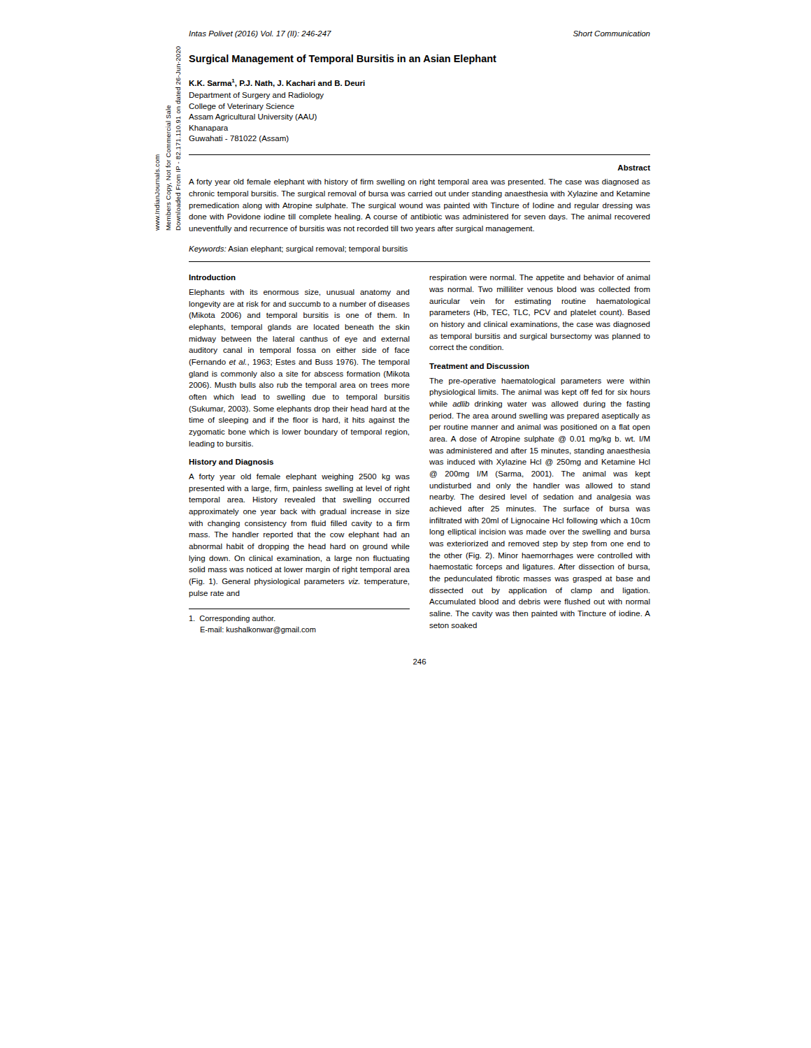www.IndianJournals.com Members Copy, Not for Commercial Sale Downloaded From IP - 82.171.110.91 on dated 26-Jun-2020
Intas Polivet (2016) Vol. 17 (II): 246-247
Short Communication
Surgical Management of Temporal Bursitis in an Asian Elephant
K.K. Sarma1, P.J. Nath, J. Kachari and B. Deuri
Department of Surgery and Radiology
College of Veterinary Science
Assam Agricultural University (AAU)
Khanapara
Guwahati - 781022 (Assam)
Abstract
A forty year old female elephant with history of firm swelling on right temporal area was presented. The case was diagnosed as chronic temporal bursitis. The surgical removal of bursa was carried out under standing anaesthesia with Xylazine and Ketamine premedication along with Atropine sulphate. The surgical wound was painted with Tincture of Iodine and regular dressing was done with Povidone iodine till complete healing. A course of antibiotic was administered for seven days. The animal recovered uneventfully and recurrence of bursitis was not recorded till two years after surgical management.
Keywords: Asian elephant; surgical removal; temporal bursitis
Introduction
Elephants with its enormous size, unusual anatomy and longevity are at risk for and succumb to a number of diseases (Mikota 2006) and temporal bursitis is one of them. In elephants, temporal glands are located beneath the skin midway between the lateral canthus of eye and external auditory canal in temporal fossa on either side of face (Fernando et al., 1963; Estes and Buss 1976). The temporal gland is commonly also a site for abscess formation (Mikota 2006). Musth bulls also rub the temporal area on trees more often which lead to swelling due to temporal bursitis (Sukumar, 2003). Some elephants drop their head hard at the time of sleeping and if the floor is hard, it hits against the zygomatic bone which is lower boundary of temporal region, leading to bursitis.
History and Diagnosis
A forty year old female elephant weighing 2500 kg was presented with a large, firm, painless swelling at level of right temporal area. History revealed that swelling occurred approximately one year back with gradual increase in size with changing consistency from fluid filled cavity to a firm mass. The handler reported that the cow elephant had an abnormal habit of dropping the head hard on ground while lying down. On clinical examination, a large non fluctuating solid mass was noticed at lower margin of right temporal area (Fig. 1). General physiological parameters viz. temperature, pulse rate and
1. Corresponding author. E-mail: kushalkonwar@gmail.com
respiration were normal. The appetite and behavior of animal was normal. Two milliliter venous blood was collected from auricular vein for estimating routine haematological parameters (Hb, TEC, TLC, PCV and platelet count). Based on history and clinical examinations, the case was diagnosed as temporal bursitis and surgical bursectomy was planned to correct the condition.
Treatment and Discussion
The pre-operative haematological parameters were within physiological limits. The animal was kept off fed for six hours while adlib drinking water was allowed during the fasting period. The area around swelling was prepared aseptically as per routine manner and animal was positioned on a flat open area. A dose of Atropine sulphate @ 0.01 mg/kg b. wt. I/M was administered and after 15 minutes, standing anaesthesia was induced with Xylazine Hcl @ 250mg and Ketamine Hcl @ 200mg I/M (Sarma, 2001). The animal was kept undisturbed and only the handler was allowed to stand nearby. The desired level of sedation and analgesia was achieved after 25 minutes. The surface of bursa was infiltrated with 20ml of Lignocaine Hcl following which a 10cm long elliptical incision was made over the swelling and bursa was exteriorized and removed step by step from one end to the other (Fig. 2). Minor haemorrhages were controlled with haemostatic forceps and ligatures. After dissection of bursa, the pedunculated fibrotic masses was grasped at base and dissected out by application of clamp and ligation. Accumulated blood and debris were flushed out with normal saline. The cavity was then painted with Tincture of iodine. A seton soaked
246